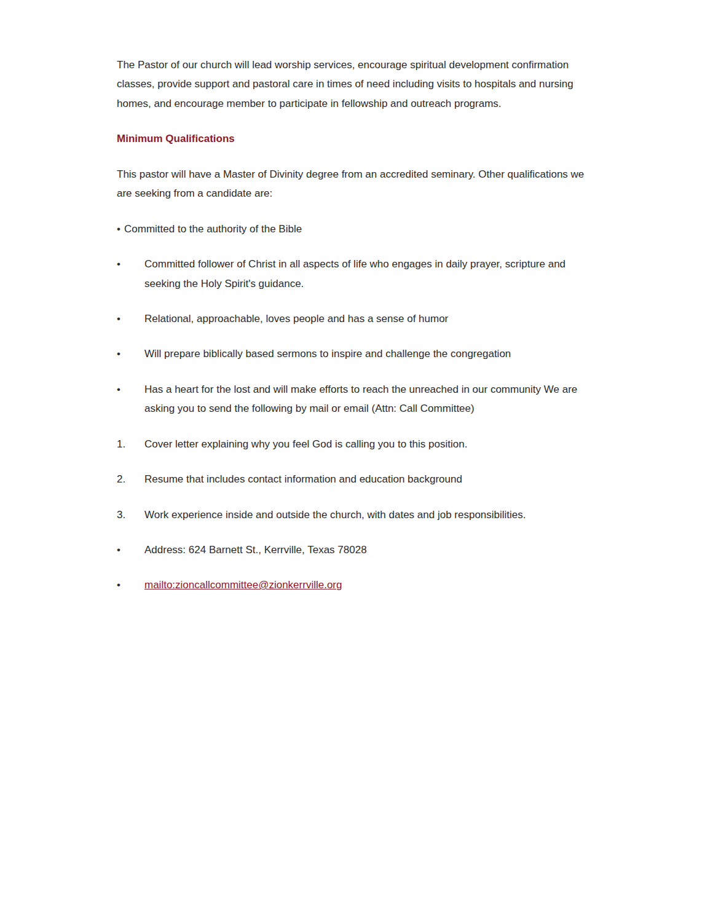The Pastor of our church will lead worship services, encourage spiritual development confirmation classes, provide support and pastoral care in times of need including visits to hospitals and nursing homes, and encourage member to participate in fellowship and outreach programs.
Minimum Qualifications
This pastor will have a Master of Divinity degree from an accredited seminary. Other qualifications we are seeking from a candidate are:
•Committed to the authority of the Bible
•Committed follower of Christ in all aspects of life who engages in daily prayer, scripture and seeking the Holy Spirit's guidance.
•Relational, approachable, loves people and has a sense of humor
•Will prepare biblically based sermons to inspire and challenge the congregation
•Has a heart for the lost and will make efforts to reach the unreached in our community We are asking you to send the following by mail or email (Attn: Call Committee)
1. Cover letter explaining why you feel God is calling you to this position.
2. Resume that includes contact information and education background
3. Work experience inside and outside the church, with dates and job responsibilities.
•Address: 624 Barnett St., Kerrville, Texas 78028
•mailto:zioncallcommittee@zionkerrville.org